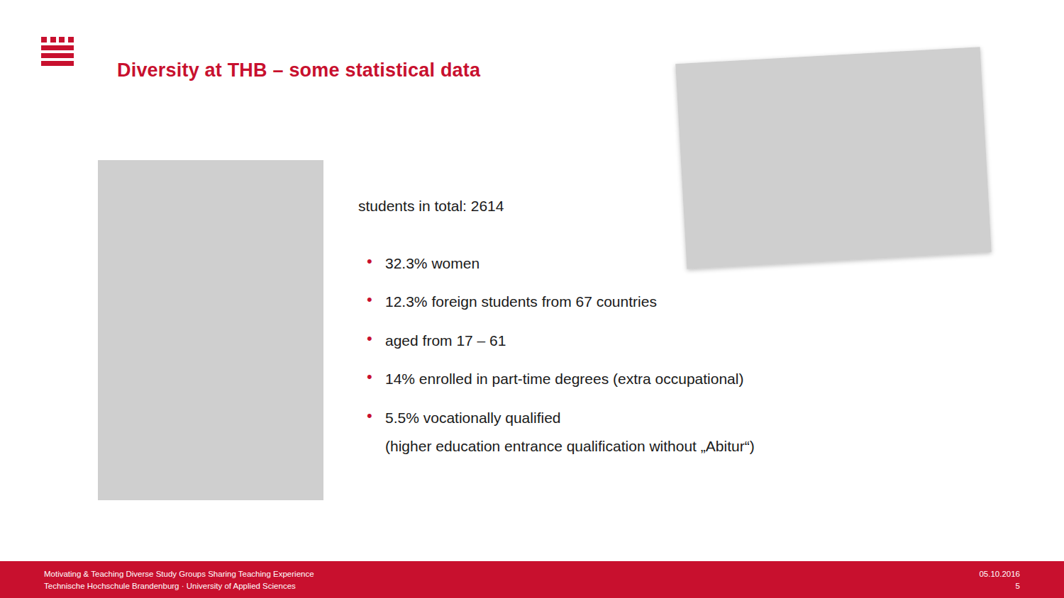Diversity at THB – some statistical data
students in total: 2614
32.3% women
12.3% foreign students from 67 countries
aged from 17 – 61
14% enrolled in part-time degrees (extra occupational)
5.5% vocationally qualified
(higher education entrance qualification without „Abitur“)
Motivating & Teaching Diverse Study Groups Sharing Teaching Experience
Technische Hochschule Brandenburg · University of Applied Sciences
05.10.2016
5